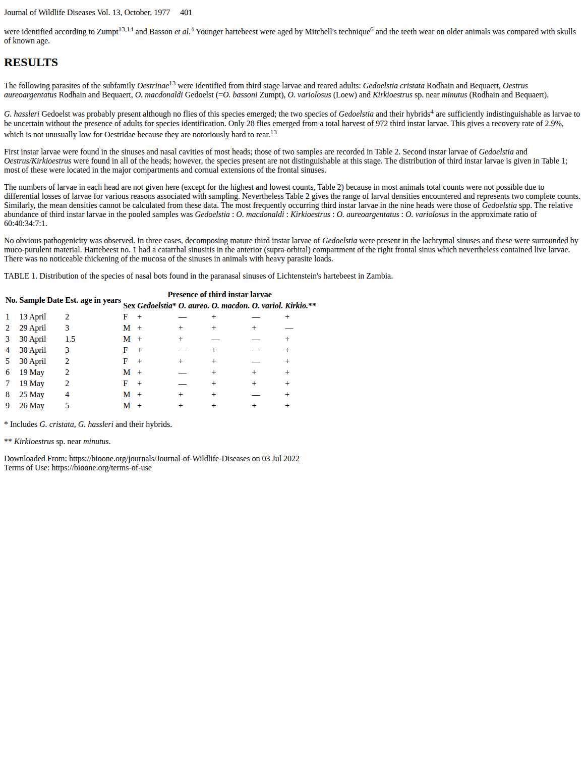Journal of Wildlife Diseases Vol. 13, October, 1977 401
were identified according to Zumpt13,14 and Basson et al.4 Younger hartebeest were aged by Mitchell's technique6 and the teeth wear on older animals was compared with skulls of known age.
RESULTS
The following parasites of the subfamily Oestrinae13 were identified from third stage larvae and reared adults: Gedoelstia cristata Rodhain and Bequaert, Oestrus aureoargentatus Rodhain and Bequaert, O. macdonaldi Gedoelst (=O. bassoni Zumpt), O. variolosus (Loew) and Kirkioestrus sp. near minutus (Rodhain and Bequaert).
G. hassleri Gedoelst was probably present although no flies of this species emerged; the two species of Gedoelstia and their hybrids4 are sufficiently indistinguishable as larvae to be uncertain without the presence of adults for species identification. Only 28 flies emerged from a total harvest of 972 third instar larvae. This gives a recovery rate of 2.9%, which is not unusually low for Oestridae because they are notoriously hard to rear.13
First instar larvae were found in the sinuses and nasal cavities of most heads; those of two samples are recorded in Table 2. Second instar larvae of Gedoelstia and Oestrus/Kirkioestrus were found in all of the heads; however, the species present are not distinguishable at this stage. The distribution of third instar larvae is given in Table 1; most of these were located in the major compartments and cornual extensions of the frontal sinuses.
The numbers of larvae in each head are not given here (except for the highest and lowest counts, Table 2) because in most animals total counts were not possible due to differential losses of larvae for various reasons associated with sampling. Nevertheless Table 2 gives the range of larval densities encountered and represents two complete counts. Similarly, the mean densities cannot be calculated from these data. The most frequently occurring third instar larvae in the nine heads were those of Gedoelstia spp. The relative abundance of third instar larvae in the pooled samples was Gedoelstia : O. macdonaldi : Kirkioestrus : O. aureoargentatus : O. variolosus in the approximate ratio of 60:40:34:7:1.
No obvious pathogenicity was observed. In three cases, decomposing mature third instar larvae of Gedoelstia were present in the lachrymal sinuses and these were surrounded by muco-purulent material. Hartebeest no. 1 had a catarrhal sinusitis in the anterior (supra-orbital) compartment of the right frontal sinus which nevertheless contained live larvae. There was no noticeable thickening of the mucosa of the sinuses in animals with heavy parasite loads.
TABLE 1. Distribution of the species of nasal bots found in the paranasal sinuses of Lichtenstein's hartebeest in Zambia.
| No. | Sample Date | Est. age in years | Presence of third instar larvae |
| --- | --- | --- | --- |
| Sex | Gedoelstia * | O. aureo. | O. macdon. | O. variol. | Kirkio. ** |
| 1 | 13 April | 2 | F | + | — | + | — | + |
| 2 | 29 April | 3 | M | + | + | + | + | — |
| 3 | 30 April | 1.5 | M | + | + | — | — | + |
| 4 | 30 April | 3 | F | + | — | + | — | + |
| 5 | 30 April | 2 | F | + | + | + | — | + |
| 6 | 19 May | 2 | M | + | — | + | + | + |
| 7 | 19 May | 2 | F | + | — | + | + | + |
| 8 | 25 May | 4 | M | + | + | + | — | + |
| 9 | 26 May | 5 | M | + | + | + | + | + |
* Includes G. cristata, G. hassleri and their hybrids.
** Kirkioestrus sp. near minutus.
Downloaded From: https://bioone.org/journals/Journal-of-Wildlife-Diseases on 03 Jul 2022
Terms of Use: https://bioone.org/terms-of-use